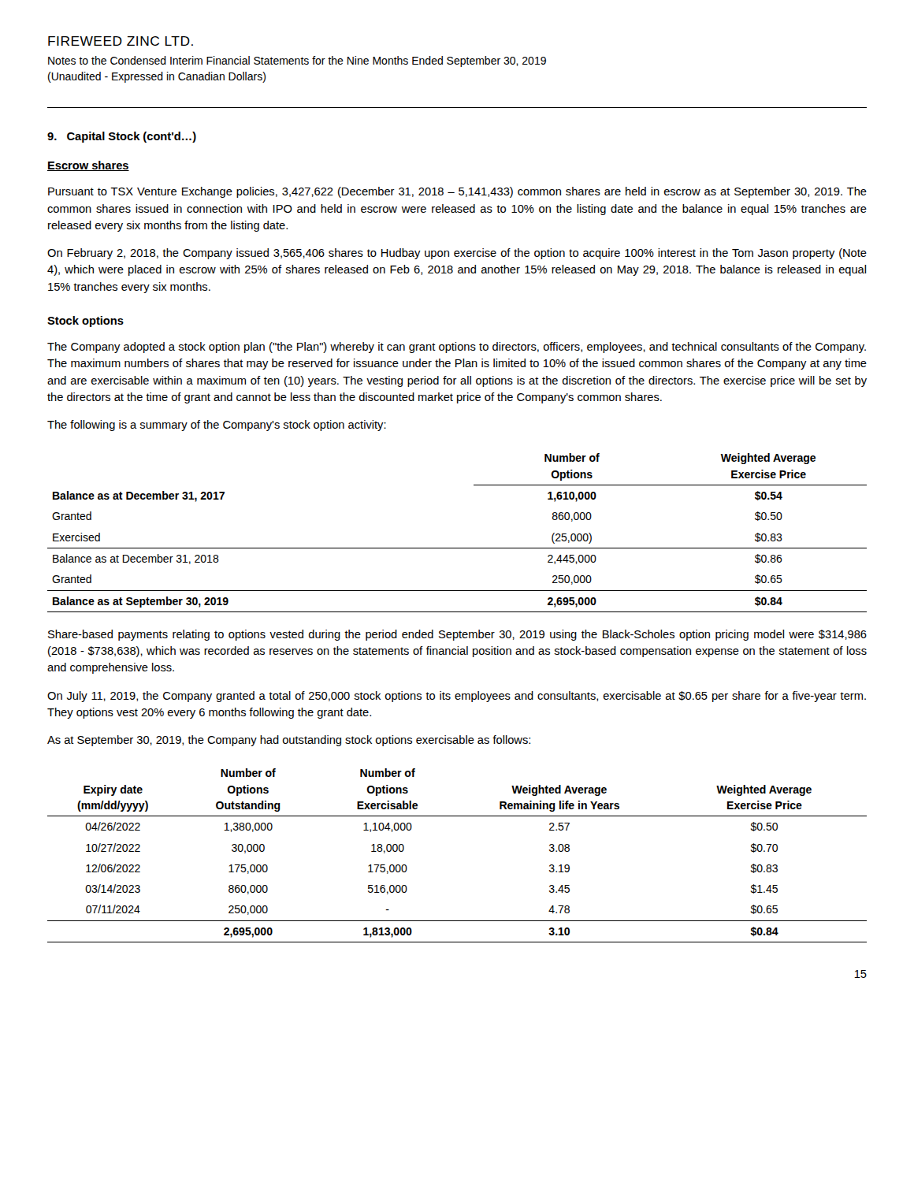FIREWEED ZINC LTD.
Notes to the Condensed Interim Financial Statements for the Nine Months Ended September 30, 2019
(Unaudited - Expressed in Canadian Dollars)
9. Capital Stock (cont'd…)
Escrow shares
Pursuant to TSX Venture Exchange policies, 3,427,622 (December 31, 2018 – 5,141,433) common shares are held in escrow as at September 30, 2019. The common shares issued in connection with IPO and held in escrow were released as to 10% on the listing date and the balance in equal 15% tranches are released every six months from the listing date.
On February 2, 2018, the Company issued 3,565,406 shares to Hudbay upon exercise of the option to acquire 100% interest in the Tom Jason property (Note 4), which were placed in escrow with 25% of shares released on Feb 6, 2018 and another 15% released on May 29, 2018. The balance is released in equal 15% tranches every six months.
Stock options
The Company adopted a stock option plan ("the Plan") whereby it can grant options to directors, officers, employees, and technical consultants of the Company. The maximum numbers of shares that may be reserved for issuance under the Plan is limited to 10% of the issued common shares of the Company at any time and are exercisable within a maximum of ten (10) years. The vesting period for all options is at the discretion of the directors. The exercise price will be set by the directors at the time of grant and cannot be less than the discounted market price of the Company's common shares.
The following is a summary of the Company's stock option activity:
| | Number of Options | Weighted Average Exercise Price |
| --- | --- | --- |
| Balance as at December 31, 2017 | 1,610,000 | $0.54 |
| Granted | 860,000 | $0.50 |
| Exercised | (25,000) | $0.83 |
| Balance as at December 31, 2018 | 2,445,000 | $0.86 |
| Granted | 250,000 | $0.65 |
| Balance as at September 30, 2019 | 2,695,000 | $0.84 |
Share-based payments relating to options vested during the period ended September 30, 2019 using the Black-Scholes option pricing model were $314,986 (2018 - $738,638), which was recorded as reserves on the statements of financial position and as stock-based compensation expense on the statement of loss and comprehensive loss.
On July 11, 2019, the Company granted a total of 250,000 stock options to its employees and consultants, exercisable at $0.65 per share for a five-year term. They options vest 20% every 6 months following the grant date.
As at September 30, 2019, the Company had outstanding stock options exercisable as follows:
| Expiry date (mm/dd/yyyy) | Number of Options Outstanding | Number of Options Exercisable | Weighted Average Remaining life in Years | Weighted Average Exercise Price |
| --- | --- | --- | --- | --- |
| 04/26/2022 | 1,380,000 | 1,104,000 | 2.57 | $0.50 |
| 10/27/2022 | 30,000 | 18,000 | 3.08 | $0.70 |
| 12/06/2022 | 175,000 | 175,000 | 3.19 | $0.83 |
| 03/14/2023 | 860,000 | 516,000 | 3.45 | $1.45 |
| 07/11/2024 | 250,000 | - | 4.78 | $0.65 |
| | 2,695,000 | 1,813,000 | 3.10 | $0.84 |
15